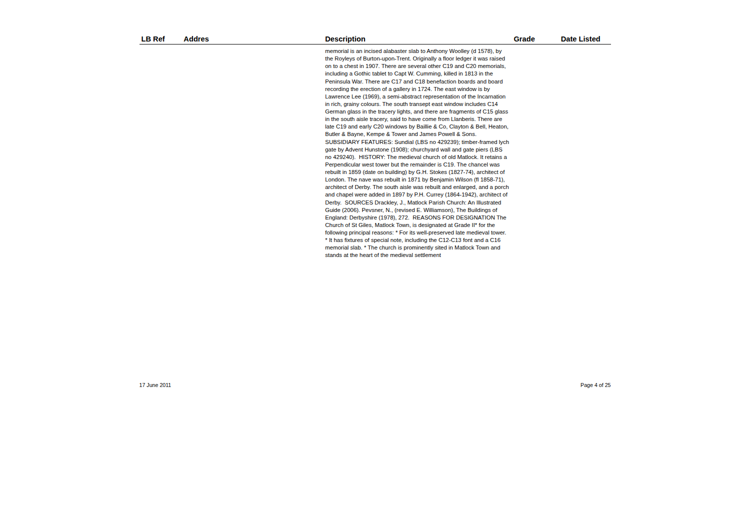| LB Ref | Addres | Description | Grade | Date Listed |
| --- | --- | --- | --- | --- |
| | | memorial is an incised alabaster slab to Anthony Woolley (d 1578), by the Royleys of Burton-upon-Trent. Originally a floor ledger it was raised on to a chest in 1907. There are several other C19 and C20 memorials, including a Gothic tablet to Capt W. Cumming, killed in 1813 in the Peninsula War. There are C17 and C18 benefaction boards and board recording the erection of a gallery in 1724. The east window is by Lawrence Lee (1969), a semi-abstract representation of the Incarnation in rich, grainy colours. The south transept east window includes C14 German glass in the tracery lights, and there are fragments of C15 glass in the south aisle tracery, said to have come from Llanberis. There are late C19 and early C20 windows by Baillie & Co, Clayton & Bell, Heaton, Butler & Bayne, Kempe & Tower and James Powell & Sons. SUBSIDIARY FEATURES: Sundial (LBS no 429239); timber-framed lych gate by Advent Hunstone (1908); churchyard wall and gate piers (LBS no 429240). HISTORY: The medieval church of old Matlock. It retains a Perpendicular west tower but the remainder is C19. The chancel was rebuilt in 1859 (date on building) by G.H. Stokes (1827-74), architect of London. The nave was rebuilt in 1871 by Benjamin Wilson (fl 1858-71), architect of Derby. The south aisle was rebuilt and enlarged, and a porch and chapel were added in 1897 by P.H. Currey (1864-1942), architect of Derby. SOURCES Drackley, J., Matlock Parish Church: An Illustrated Guide (2006). Pevsner, N., (revised E. Williamson), The Buildings of England: Derbyshire (1978), 272. REASONS FOR DESIGNATION The Church of St Giles, Matlock Town, is designated at Grade II* for the following principal reasons: * For its well-preserved late medieval tower. * It has fixtures of special note, including the C12-C13 font and a C16 memorial slab. * The church is prominently sited in Matlock Town and stands at the heart of the medieval settlement | | |
17 June 2011 Page 4 of 25